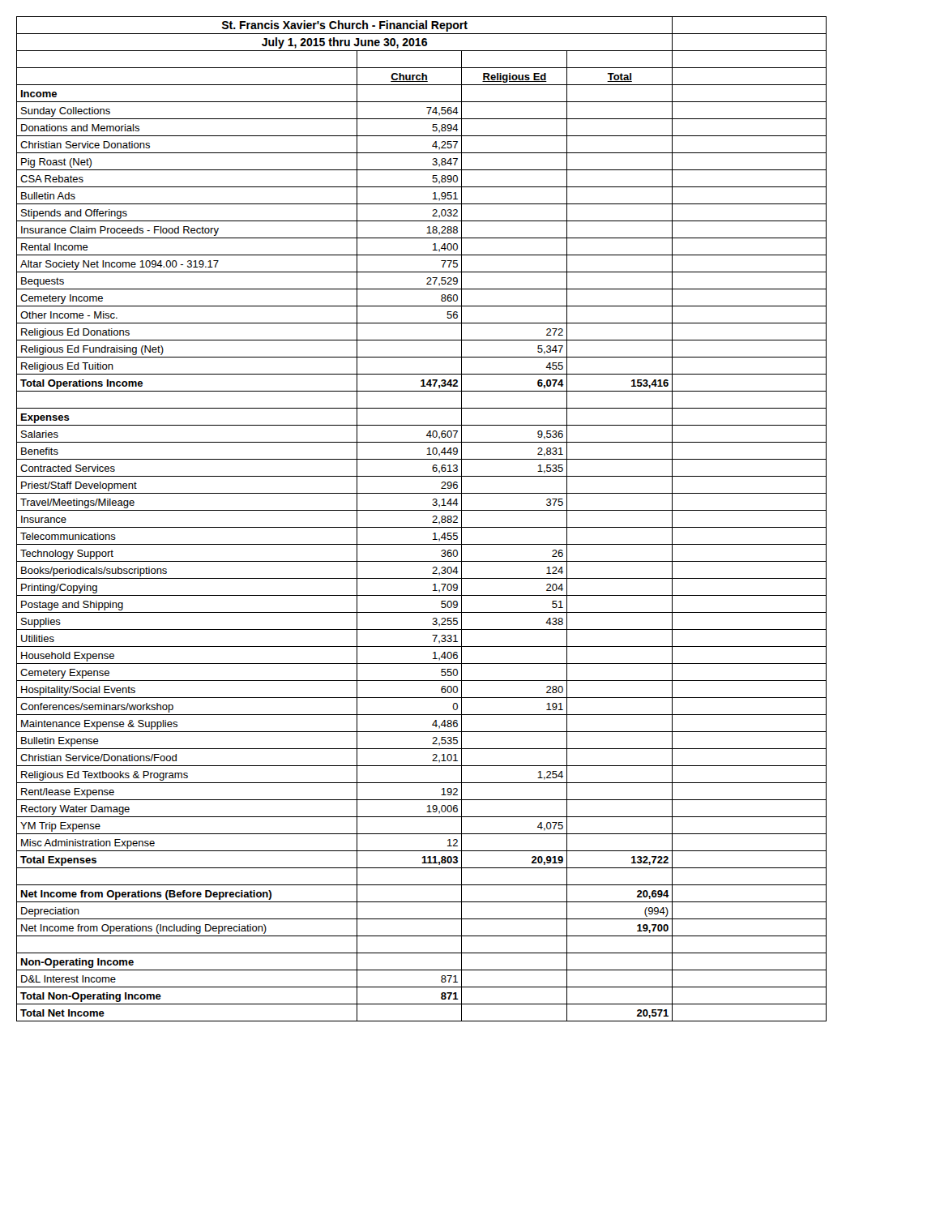| St. Francis Xavier's Church - Financial Report | |
| July 1, 2015 thru June 30, 2016 | |
| | Church | Religious Ed | Total | |
| Income | | | | |
| Sunday Collections | 74,564 | | | |
| Donations and Memorials | 5,894 | | | |
| Christian Service Donations | 4,257 | | | |
| Pig Roast (Net) | 3,847 | | | |
| CSA Rebates | 5,890 | | | |
| Bulletin Ads | 1,951 | | | |
| Stipends and Offerings | 2,032 | | | |
| Insurance Claim Proceeds - Flood Rectory | 18,288 | | | |
| Rental Income | 1,400 | | | |
| Altar Society Net Income 1094.00 - 319.17 | 775 | | | |
| Bequests | 27,529 | | | |
| Cemetery Income | 860 | | | |
| Other Income - Misc. | 56 | | | |
| Religious Ed Donations | | 272 | | |
| Religious Ed Fundraising (Net) | | 5,347 | | |
| Religious Ed Tuition | | 455 | | |
| Total Operations Income | 147,342 | 6,074 | 153,416 | |
| Expenses | | | | |
| Salaries | 40,607 | 9,536 | | |
| Benefits | 10,449 | 2,831 | | |
| Contracted Services | 6,613 | 1,535 | | |
| Priest/Staff Development | 296 | | | |
| Travel/Meetings/Mileage | 3,144 | 375 | | |
| Insurance | 2,882 | | | |
| Telecommunications | 1,455 | | | |
| Technology Support | 360 | 26 | | |
| Books/periodicals/subscriptions | 2,304 | 124 | | |
| Printing/Copying | 1,709 | 204 | | |
| Postage and Shipping | 509 | 51 | | |
| Supplies | 3,255 | 438 | | |
| Utilities | 7,331 | | | |
| Household Expense | 1,406 | | | |
| Cemetery Expense | 550 | | | |
| Hospitality/Social Events | 600 | 280 | | |
| Conferences/seminars/workshop | 0 | 191 | | |
| Maintenance Expense & Supplies | 4,486 | | | |
| Bulletin Expense | 2,535 | | | |
| Christian Service/Donations/Food | 2,101 | | | |
| Religious Ed Textbooks & Programs | | 1,254 | | |
| Rent/lease Expense | 192 | | | |
| Rectory Water Damage | 19,006 | | | |
| YM Trip Expense | | 4,075 | | |
| Misc Administration Expense | 12 | | | |
| Total Expenses | 111,803 | 20,919 | 132,722 | |
| Net Income from Operations (Before Depreciation) | | | 20,694 | |
| Depreciation | | | (994) | |
| Net Income from Operations (Including Depreciation) | | | 19,700 | |
| Non-Operating Income | | | | |
| D&L Interest Income | 871 | | | |
| Total Non-Operating Income | 871 | | | |
| Total Net Income | | | 20,571 | |